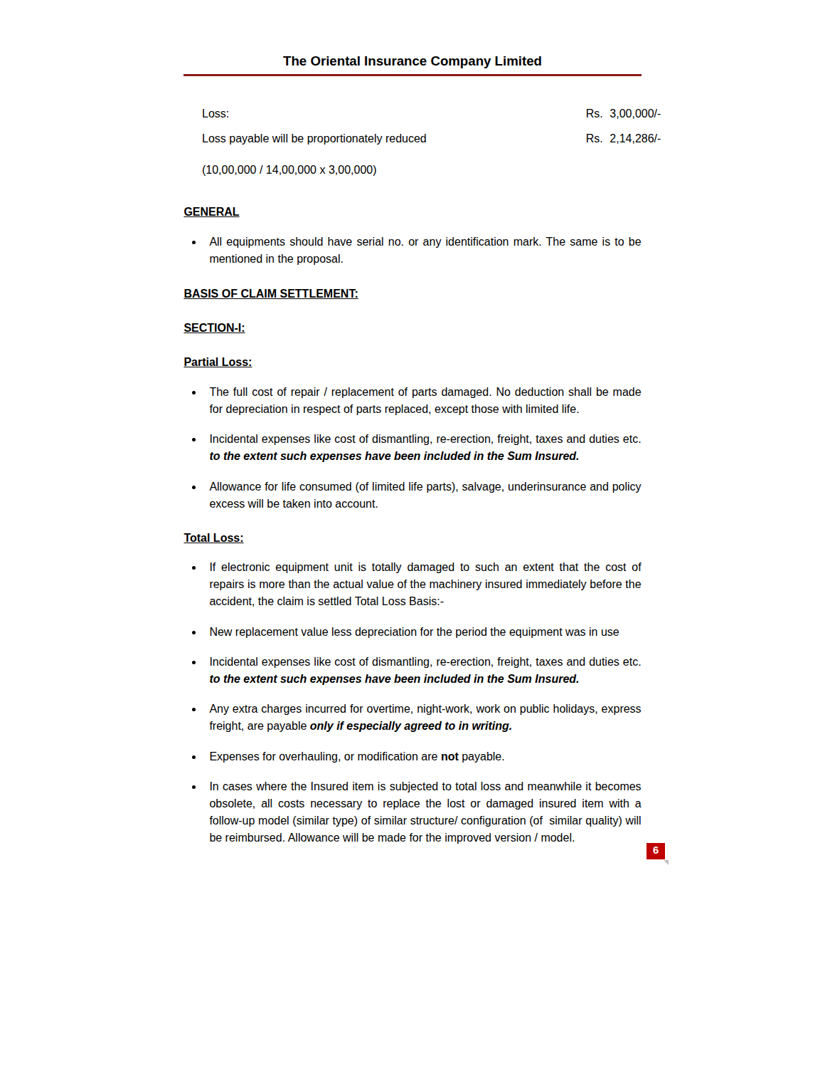The Oriental Insurance Company Limited
| Loss: | Rs. | 3,00,000/- |
| Loss payable will be proportionately reduced | Rs. | 2,14,286/- |
(10,00,000 / 14,00,000 x 3,00,000)
GENERAL
All equipments should have serial no. or any identification mark. The same is to be mentioned in the proposal.
BASIS OF CLAIM SETTLEMENT:
SECTION-I:
Partial Loss:
The full cost of repair / replacement of parts damaged. No deduction shall be made for depreciation in respect of parts replaced, except those with limited life.
Incidental expenses like cost of dismantling, re-erection, freight, taxes and duties etc. to the extent such expenses have been included in the Sum Insured.
Allowance for life consumed (of limited life parts), salvage, underinsurance and policy excess will be taken into account.
Total Loss:
If electronic equipment unit is totally damaged to such an extent that the cost of repairs is more than the actual value of the machinery insured immediately before the accident, the claim is settled Total Loss Basis:-
New replacement value less depreciation for the period the equipment was in use
Incidental expenses like cost of dismantling, re-erection, freight, taxes and duties etc. to the extent such expenses have been included in the Sum Insured.
Any extra charges incurred for overtime, night-work, work on public holidays, express freight, are payable only if especially agreed to in writing.
Expenses for overhauling, or modification are not payable.
In cases where the Insured item is subjected to total loss and meanwhile it becomes obsolete, all costs necessary to replace the lost or damaged insured item with a follow-up model (similar type) of similar structure/ configuration (of similar quality) will be reimbursed. Allowance will be made for the improved version / model.
6